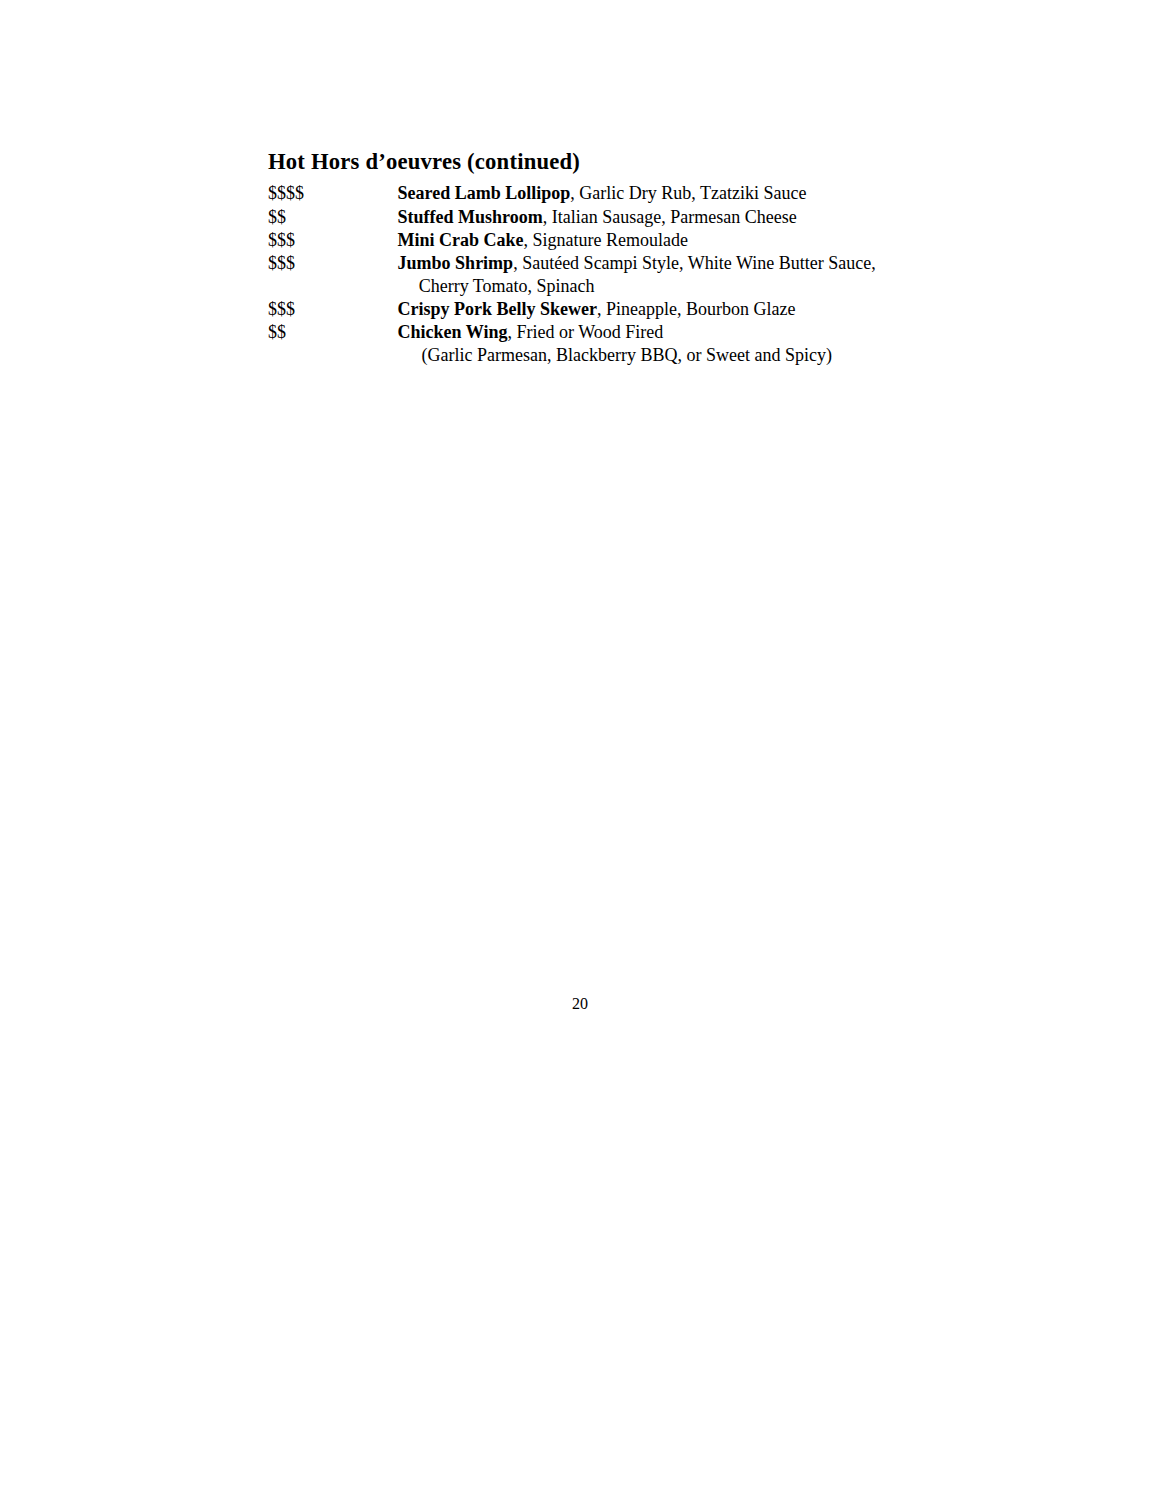Hot Hors d’oeuvres (continued)
| $$$$ | Seared Lamb Lollipop , Garlic Dry Rub, Tzatziki Sauce |
| $$ | Stuffed Mushroom , Italian Sausage, Parmesan Cheese |
| $$$ | Mini Crab Cake , Signature Remoulade |
| $$$ | Jumbo Shrimp , Sautéed Scampi Style, White Wine Butter Sauce, Cherry Tomato, Spinach |
| $$$ | Crispy Pork Belly Skewer , Pineapple, Bourbon Glaze |
| $$ | Chicken Wing , Fried or Wood Fired (Garlic Parmesan, Blackberry BBQ, or Sweet and Spicy) |
20